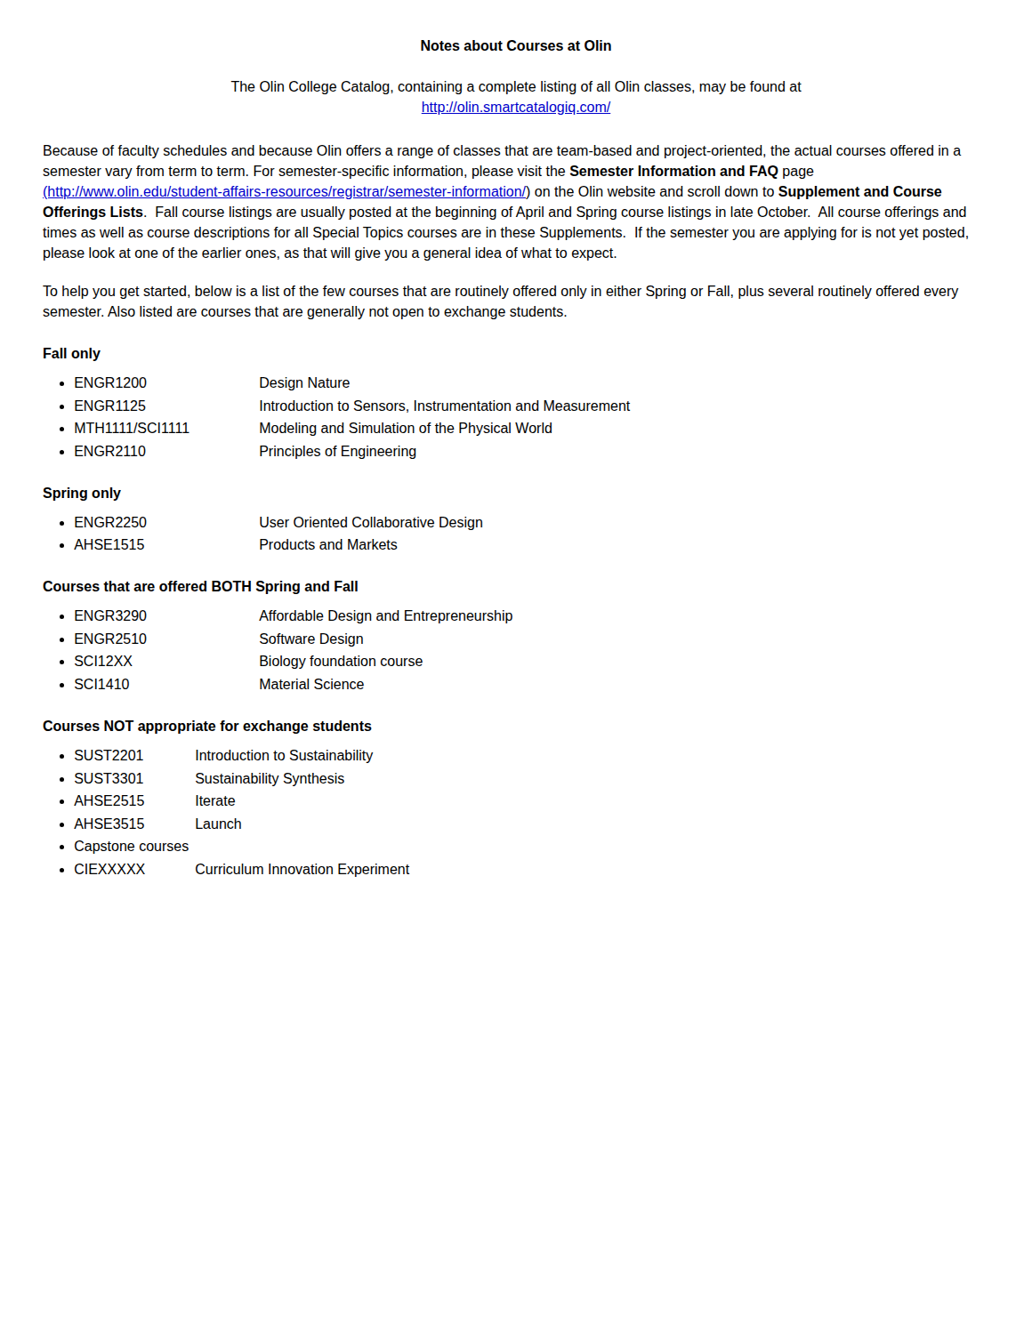Notes about Courses at Olin
The Olin College Catalog, containing a complete listing of all Olin classes, may be found at
http://olin.smartcatalogiq.com/
Because of faculty schedules and because Olin offers a range of classes that are team-based and project-oriented, the actual courses offered in a semester vary from term to term. For semester-specific information, please visit the Semester Information and FAQ page (http://www.olin.edu/student-affairs-resources/registrar/semester-information/) on the Olin website and scroll down to Supplement and Course Offerings Lists. Fall course listings are usually posted at the beginning of April and Spring course listings in late October. All course offerings and times as well as course descriptions for all Special Topics courses are in these Supplements. If the semester you are applying for is not yet posted, please look at one of the earlier ones, as that will give you a general idea of what to expect.
To help you get started, below is a list of the few courses that are routinely offered only in either Spring or Fall, plus several routinely offered every semester. Also listed are courses that are generally not open to exchange students.
Fall only
ENGR1200 Design Nature
ENGR1125 Introduction to Sensors, Instrumentation and Measurement
MTH1111/SCI1111 Modeling and Simulation of the Physical World
ENGR2110 Principles of Engineering
Spring only
ENGR2250 User Oriented Collaborative Design
AHSE1515 Products and Markets
Courses that are offered BOTH Spring and Fall
ENGR3290 Affordable Design and Entrepreneurship
ENGR2510 Software Design
SCI12XXBiology foundation course
SCI1410 Material Science
Courses NOT appropriate for exchange students
SUST2201 Introduction to Sustainability
SUST3301 Sustainability Synthesis
AHSE2515 Iterate
AHSE3515 Launch
Capstone courses
CIEXXXXXCurriculum Innovation Experiment